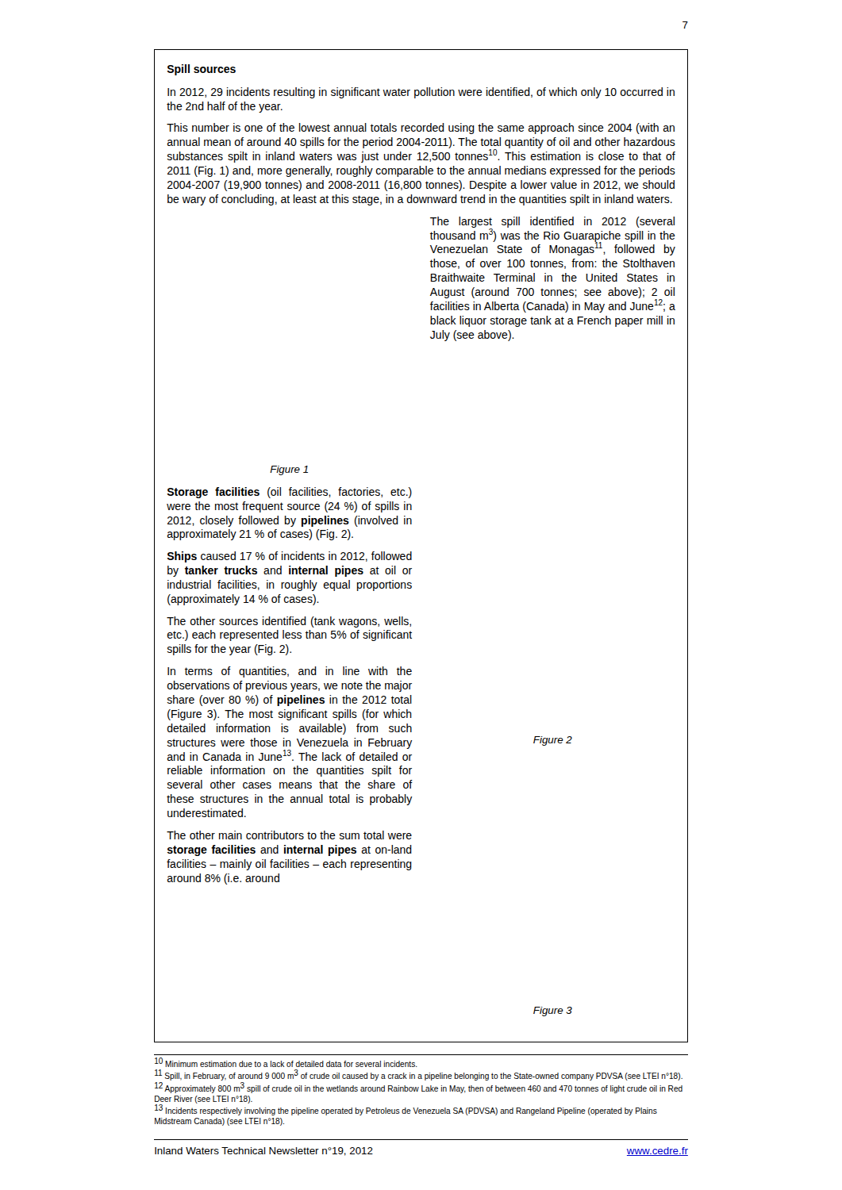7
Spill sources
In 2012, 29 incidents resulting in significant water pollution were identified, of which only 10 occurred in the 2nd half of the year.
This number is one of the lowest annual totals recorded using the same approach since 2004 (with an annual mean of around 40 spills for the period 2004-2011). The total quantity of oil and other hazardous substances spilt in inland waters was just under 12,500 tonnes10. This estimation is close to that of 2011 (Fig. 1) and, more generally, roughly comparable to the annual medians expressed for the periods 2004-2007 (19,900 tonnes) and 2008-2011 (16,800 tonnes). Despite a lower value in 2012, we should be wary of concluding, at least at this stage, in a downward trend in the quantities spilt in inland waters.
Figure 1
The largest spill identified in 2012 (several thousand m3) was the Rio Guarapiche spill in the Venezuelan State of Monagas11, followed by those, of over 100 tonnes, from: the Stolthaven Braithwaite Terminal in the United States in August (around 700 tonnes; see above); 2 oil facilities in Alberta (Canada) in May and June12; a black liquor storage tank at a French paper mill in July (see above).
Storage facilities (oil facilities, factories, etc.) were the most frequent source (24 %) of spills in 2012, closely followed by pipelines (involved in approximately 21 % of cases) (Fig. 2).
Ships caused 17 % of incidents in 2012, followed by tanker trucks and internal pipes at oil or industrial facilities, in roughly equal proportions (approximately 14 % of cases).
The other sources identified (tank wagons, wells, etc.) each represented less than 5% of significant spills for the year (Fig. 2).
In terms of quantities, and in line with the observations of previous years, we note the major share (over 80 %) of pipelines in the 2012 total (Figure 3). The most significant spills (for which detailed information is available) from such structures were those in Venezuela in February and in Canada in June13. The lack of detailed or reliable information on the quantities spilt for several other cases means that the share of these structures in the annual total is probably underestimated.
The other main contributors to the sum total were storage facilities and internal pipes at on-land facilities – mainly oil facilities – each representing around 8% (i.e. around
Figure 2
Figure 3
10 Minimum estimation due to a lack of detailed data for several incidents.
11 Spill, in February, of around 9 000 m3 of crude oil caused by a crack in a pipeline belonging to the State-owned company PDVSA (see LTEI n°18).
12 Approximately 800 m3 spill of crude oil in the wetlands around Rainbow Lake in May, then of between 460 and 470 tonnes of light crude oil in Red Deer River (see LTEI n°18).
13 Incidents respectively involving the pipeline operated by Petroleus de Venezuela SA (PDVSA) and Rangeland Pipeline (operated by Plains Midstream Canada) (see LTEI n°18).
Inland Waters Technical Newsletter n°19, 2012 www.cedre.fr